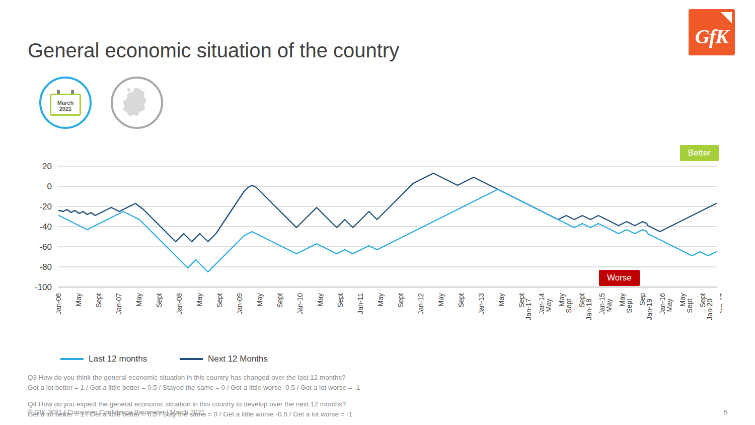GfK
General economic situation of the country
March
2021
Better
Worse
20 0 -20 -40 -60 -80 -100 Jan-06 May Sept Jan-07 May Sept Jan-08 May Sept Jan-09 May Sept Jan-10 May Sept Jan-11 May Sept Jan-12 May Sept Jan-13 May Sept Jan-14 May Sept Jan-15 May Sep Jan-16 May Sept Jan-17
Jan-17 May Sept Jan-18 May Sept Jan-19 May Sept Jan-20
Last 12 months Next 12 Months
Q3 How do you think the general economic situation in this country has changed over the last 12 months?
Got a lot better = 1 / Got a little better = 0.5 / Stayed the same = 0 / Got a little worse -0.5 / Got a lot worse = -1
Q4 How do you expect the general economic situation in this country to develop over the next 12 months?
Get a lot better = 1 / Get a little better = 0.5 / Stay the same = 0 / Get a little worse -0.5 / Get a lot worse = -1
© GfK 2021 | Consumer Confidence Barometer | March 2021
5